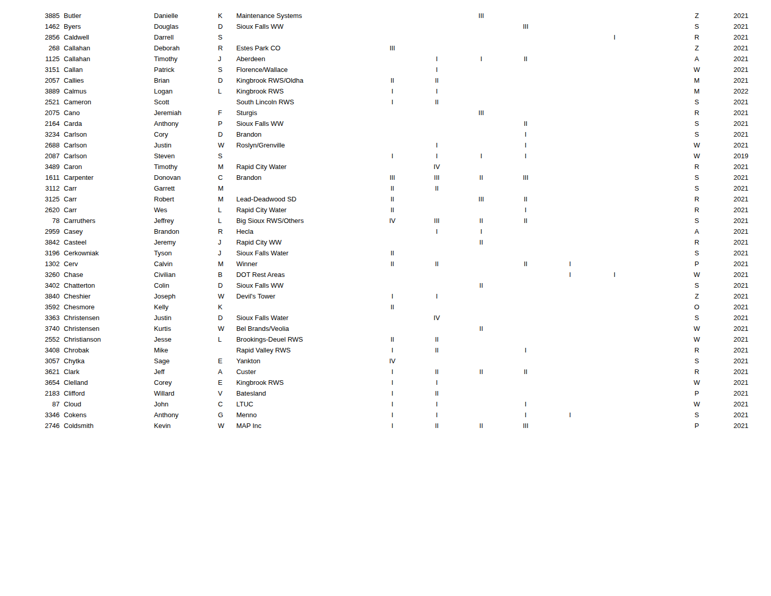| 3885 | Butler | Danielle | K | Maintenance Systems | | | III | | | | | Z | 2021 |
| 1462 | Byers | Douglas | D | Sioux Falls WW | | | | III | | | | S | 2021 |
| 2856 | Caldwell | Darrell | S | | | | | | | I | | R | 2021 |
| 268 | Callahan | Deborah | R | Estes Park CO | III | | | | | | | Z | 2021 |
| 1125 | Callahan | Timothy | J | Aberdeen | | I | I | II | | | | A | 2021 |
| 3151 | Callan | Patrick | S | Florence/Wallace | | I | | | | | | W | 2021 |
| 2057 | Callies | Brian | D | Kingbrook RWS/Oldha | II | II | | | | | | M | 2021 |
| 3889 | Calmus | Logan | L | Kingbrook RWS | I | I | | | | | | M | 2022 |
| 2521 | Cameron | Scott | | South Lincoln RWS | I | II | | | | | | S | 2021 |
| 2075 | Cano | Jeremiah | F | Sturgis | | | III | | | | | R | 2021 |
| 2164 | Carda | Anthony | P | Sioux Falls WW | | | | II | | | | S | 2021 |
| 3234 | Carlson | Cory | D | Brandon | | | | I | | | | S | 2021 |
| 2688 | Carlson | Justin | W | Roslyn/Grenville | | I | | I | | | | W | 2021 |
| 2087 | Carlson | Steven | S | | I | I | I | I | | | | W | 2019 |
| 3489 | Caron | Timothy | M | Rapid City Water | | IV | | | | | | R | 2021 |
| 1611 | Carpenter | Donovan | C | Brandon | III | III | II | III | | | | S | 2021 |
| 3112 | Carr | Garrett | M | | II | II | | | | | | S | 2021 |
| 3125 | Carr | Robert | M | Lead-Deadwood SD | II | | III | II | | | | R | 2021 |
| 2620 | Carr | Wes | L | Rapid City Water | II | | | I | | | | R | 2021 |
| 78 | Carruthers | Jeffrey | L | Big Sioux RWS/Others | IV | III | II | II | | | | S | 2021 |
| 2959 | Casey | Brandon | R | Hecla | | I | I | | | | | A | 2021 |
| 3842 | Casteel | Jeremy | J | Rapid City WW | | | II | | | | | R | 2021 |
| 3196 | Cerkowniak | Tyson | J | Sioux Falls Water | II | | | | | | | S | 2021 |
| 1302 | Cerv | Calvin | M | Winner | II | II | | II | I | | | P | 2021 |
| 3260 | Chase | Civilian | B | DOT Rest Areas | | | | | I | I | | W | 2021 |
| 3402 | Chatterton | Colin | D | Sioux Falls WW | | | II | | | | | S | 2021 |
| 3840 | Cheshier | Joseph | W | Devil's Tower | I | I | | | | | | Z | 2021 |
| 3592 | Chesmore | Kelly | K | | II | | | | | | | O | 2021 |
| 3363 | Christensen | Justin | D | Sioux Falls Water | | IV | | | | | | S | 2021 |
| 3740 | Christensen | Kurtis | W | Bel Brands/Veolia | | | II | | | | | W | 2021 |
| 2552 | Christianson | Jesse | L | Brookings-Deuel RWS | II | II | | | | | | W | 2021 |
| 3408 | Chrobak | Mike | | Rapid Valley RWS | I | II | | I | | | | R | 2021 |
| 3057 | Chytka | Sage | E | Yankton | IV | | | | | | | S | 2021 |
| 3621 | Clark | Jeff | A | Custer | I | II | II | II | | | | R | 2021 |
| 3654 | Clelland | Corey | E | Kingbrook RWS | I | I | | | | | | W | 2021 |
| 2183 | Clifford | Willard | V | Batesland | I | II | | | | | | P | 2021 |
| 87 | Cloud | John | C | LTUC | I | I | | I | | | | W | 2021 |
| 3346 | Cokens | Anthony | G | Menno | I | I | | I | I | | | S | 2021 |
| 2746 | Coldsmith | Kevin | W | MAP Inc | I | II | II | III | | | | P | 2021 |